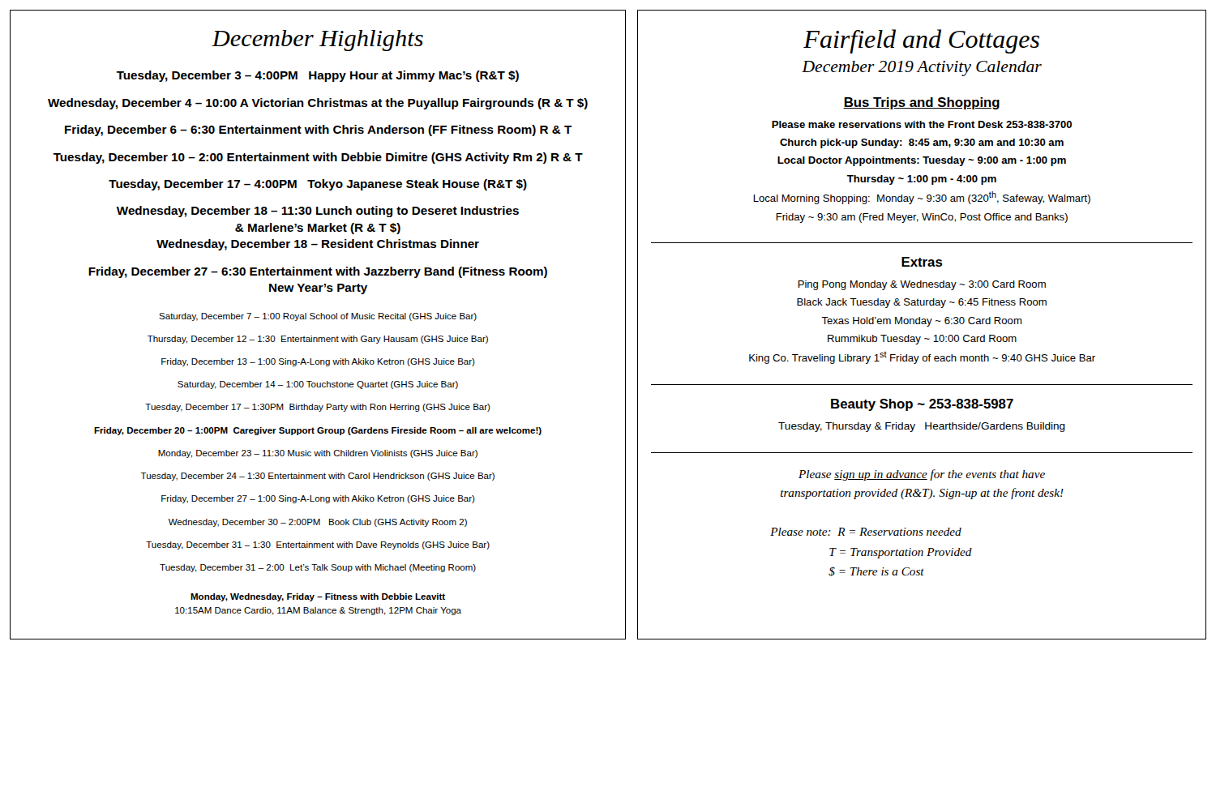December Highlights
Tuesday, December 3 – 4:00PM Happy Hour at Jimmy Mac’s (R&T $)
Wednesday, December 4 – 10:00 A Victorian Christmas at the Puyallup Fairgrounds (R & T $)
Friday, December 6 – 6:30 Entertainment with Chris Anderson (FF Fitness Room) R & T
Tuesday, December 10 – 2:00 Entertainment with Debbie Dimitre (GHS Activity Rm 2) R & T
Tuesday, December 17 – 4:00PM Tokyo Japanese Steak House (R&T $)
Wednesday, December 18 – 11:30 Lunch outing to Deseret Industries
& Marlene’s Market (R & T $)
Wednesday, December 18 – Resident Christmas Dinner
Friday, December 27 – 6:30 Entertainment with Jazzberry Band (Fitness Room)
New Year’s Party
Saturday, December 7 – 1:00 Royal School of Music Recital (GHS Juice Bar)
Thursday, December 12 – 1:30 Entertainment with Gary Hausam (GHS Juice Bar)
Friday, December 13 – 1:00 Sing-A-Long with Akiko Ketron (GHS Juice Bar)
Saturday, December 14 – 1:00 Touchstone Quartet (GHS Juice Bar)
Tuesday, December 17 – 1:30PM Birthday Party with Ron Herring (GHS Juice Bar)
Friday, December 20 – 1:00PM Caregiver Support Group (Gardens Fireside Room – all are welcome!)
Monday, December 23 – 11:30 Music with Children Violinists (GHS Juice Bar)
Tuesday, December 24 – 1:30 Entertainment with Carol Hendrickson (GHS Juice Bar)
Friday, December 27 – 1:00 Sing-A-Long with Akiko Ketron (GHS Juice Bar)
Wednesday, December 30 – 2:00PM Book Club (GHS Activity Room 2)
Tuesday, December 31 – 1:30 Entertainment with Dave Reynolds (GHS Juice Bar)
Tuesday, December 31 – 2:00 Let’s Talk Soup with Michael (Meeting Room)
Monday, Wednesday, Friday – Fitness with Debbie Leavitt
10:15AM Dance Cardio, 11AM Balance & Strength, 12PM Chair Yoga
Fairfield and Cottages
December 2019 Activity Calendar
Bus Trips and Shopping
Please make reservations with the Front Desk 253-838-3700
Church pick-up Sunday: 8:45 am, 9:30 am and 10:30 am
Local Doctor Appointments: Tuesday ~ 9:00 am - 1:00 pm
Thursday ~ 1:00 pm - 4:00 pm
Local Morning Shopping: Monday ~ 9:30 am (320th, Safeway, Walmart)
Friday ~ 9:30 am (Fred Meyer, WinCo, Post Office and Banks)
Extras
Ping Pong Monday & Wednesday ~ 3:00 Card Room
Black Jack Tuesday & Saturday ~ 6:45 Fitness Room
Texas Hold’em Monday ~ 6:30 Card Room
Rummikub Tuesday ~ 10:00 Card Room
King Co. Traveling Library 1st Friday of each month ~ 9:40 GHS Juice Bar
Beauty Shop ~ 253-838-5987
Tuesday, Thursday & Friday Hearthside/Gardens Building
Please sign up in advance for the events that have
transportation provided (R&T). Sign-up at the front desk!
Please note: R = Reservations needed
T = Transportation Provided
$ = There is a Cost